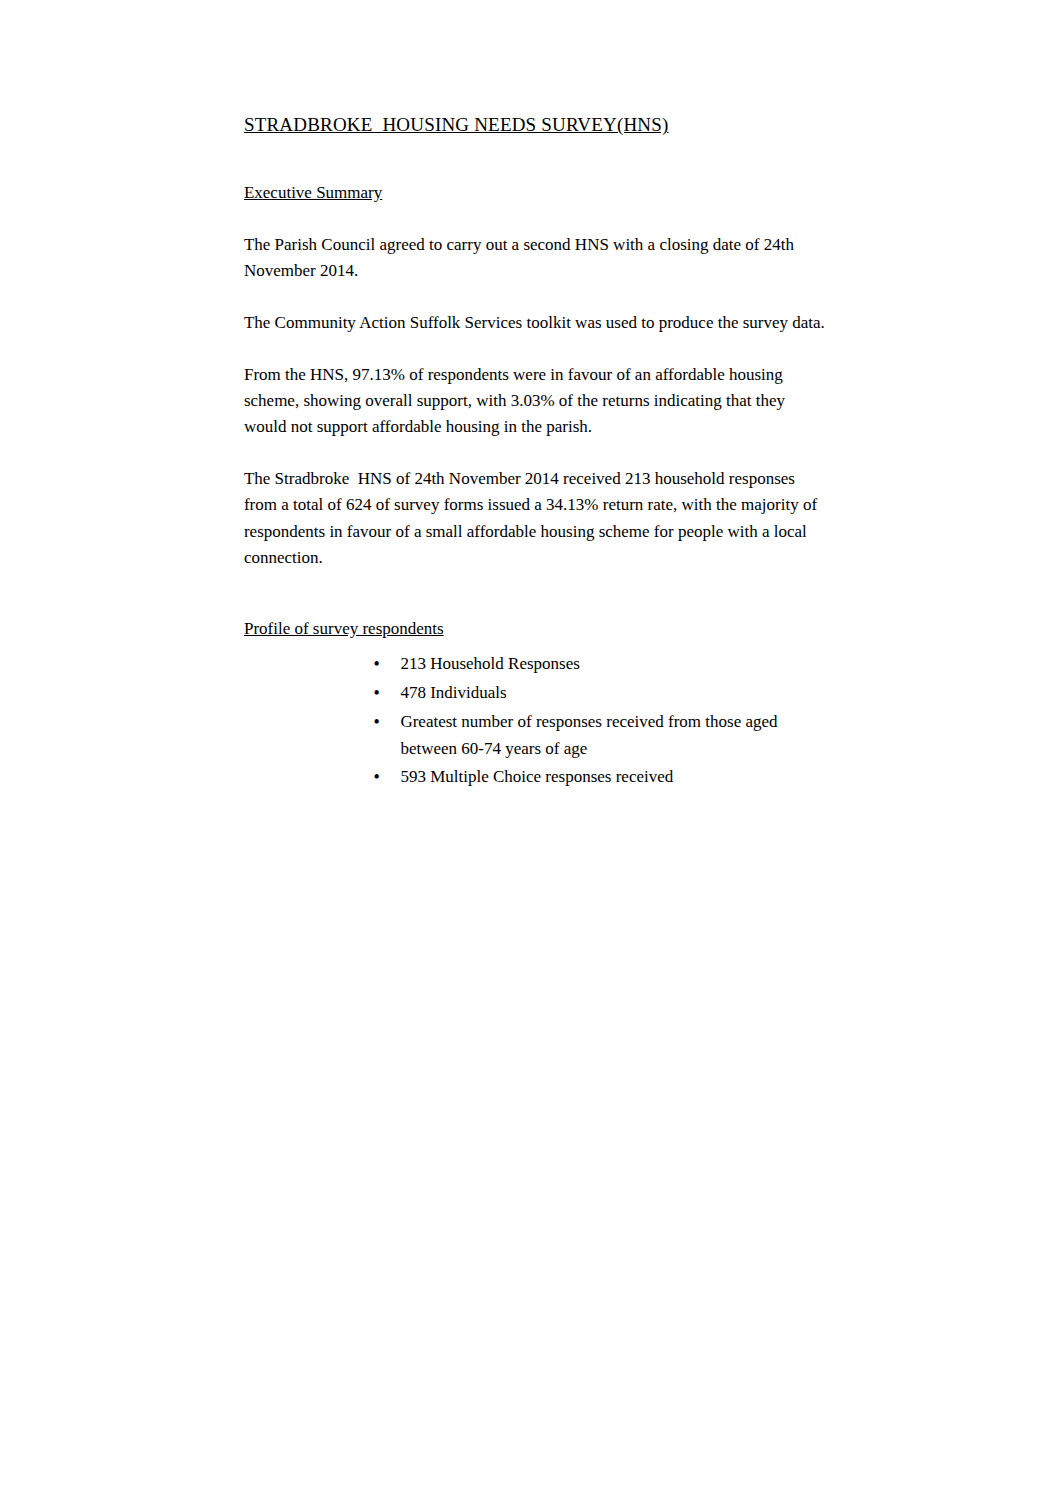STRADBROKE HOUSING NEEDS SURVEY(HNS)
Executive Summary
The Parish Council agreed to carry out a second HNS with a closing date of 24th November 2014.
The Community Action Suffolk Services toolkit was used to produce the survey data.
From the HNS, 97.13% of respondents were in favour of an affordable housing scheme, showing overall support, with 3.03% of the returns indicating that they would not support affordable housing in the parish.
The Stradbroke HNS of 24th November 2014 received 213 household responses from a total of 624 of survey forms issued a 34.13% return rate, with the majority of respondents in favour of a small affordable housing scheme for people with a local connection.
Profile of survey respondents
213 Household Responses
478 Individuals
Greatest number of responses received from those aged between 60-74 years of age
593 Multiple Choice responses received